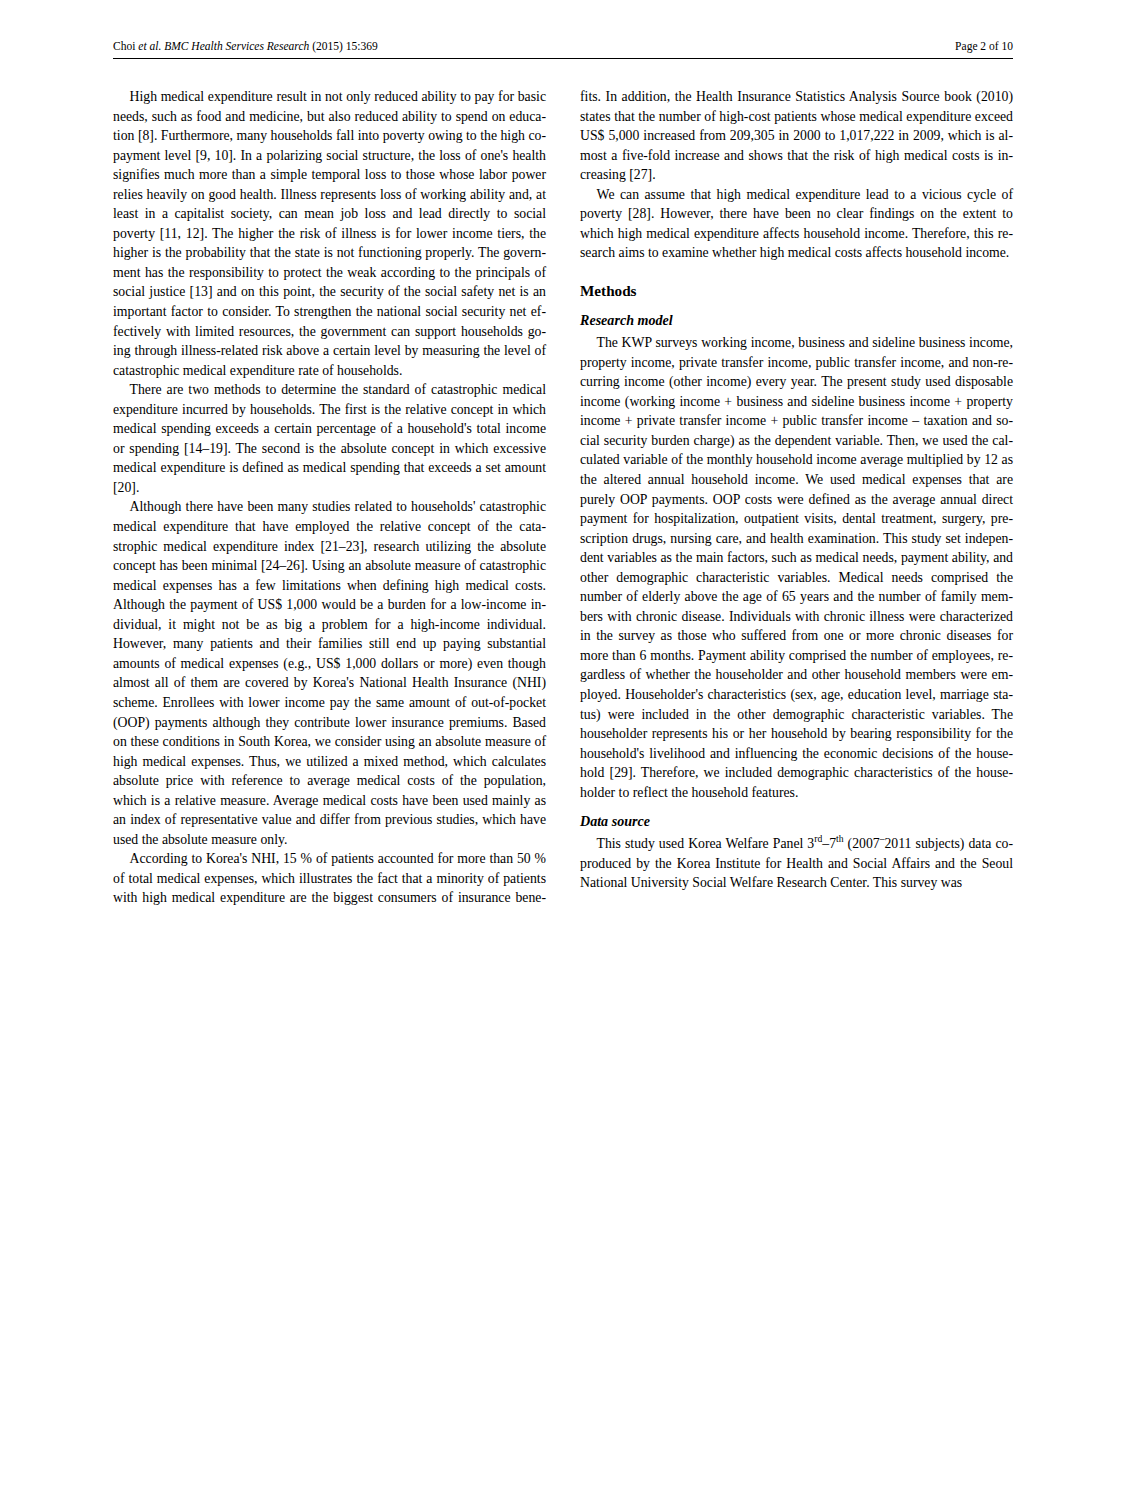Choi et al. BMC Health Services Research (2015) 15:369 Page 2 of 10
High medical expenditure result in not only reduced ability to pay for basic needs, such as food and medicine, but also reduced ability to spend on education [8]. Furthermore, many households fall into poverty owing to the high co-payment level [9, 10]. In a polarizing social structure, the loss of one's health signifies much more than a simple temporal loss to those whose labor power relies heavily on good health. Illness represents loss of working ability and, at least in a capitalist society, can mean job loss and lead directly to social poverty [11, 12]. The higher the risk of illness is for lower income tiers, the higher is the probability that the state is not functioning properly. The government has the responsibility to protect the weak according to the principals of social justice [13] and on this point, the security of the social safety net is an important factor to consider. To strengthen the national social security net effectively with limited resources, the government can support households going through illness-related risk above a certain level by measuring the level of catastrophic medical expenditure rate of households.
There are two methods to determine the standard of catastrophic medical expenditure incurred by households. The first is the relative concept in which medical spending exceeds a certain percentage of a household's total income or spending [14–19]. The second is the absolute concept in which excessive medical expenditure is defined as medical spending that exceeds a set amount [20].
Although there have been many studies related to households' catastrophic medical expenditure that have employed the relative concept of the catastrophic medical expenditure index [21–23], research utilizing the absolute concept has been minimal [24–26]. Using an absolute measure of catastrophic medical expenses has a few limitations when defining high medical costs. Although the payment of US$ 1,000 would be a burden for a low-income individual, it might not be as big a problem for a high-income individual. However, many patients and their families still end up paying substantial amounts of medical expenses (e.g., US$ 1,000 dollars or more) even though almost all of them are covered by Korea's National Health Insurance (NHI) scheme. Enrollees with lower income pay the same amount of out-of-pocket (OOP) payments although they contribute lower insurance premiums. Based on these conditions in South Korea, we consider using an absolute measure of high medical expenses. Thus, we utilized a mixed method, which calculates absolute price with reference to average medical costs of the population, which is a relative measure. Average medical costs have been used mainly as an index of representative value and differ from previous studies, which have used the absolute measure only.
According to Korea's NHI, 15 % of patients accounted for more than 50 % of total medical expenses, which illustrates the fact that a minority of patients with high medical expenditure are the biggest consumers of insurance benefits. In addition, the Health Insurance Statistics Analysis Source book (2010) states that the number of high-cost patients whose medical expenditure exceed US$ 5,000 increased from 209,305 in 2000 to 1,017,222 in 2009, which is almost a five-fold increase and shows that the risk of high medical costs is increasing [27].
We can assume that high medical expenditure lead to a vicious cycle of poverty [28]. However, there have been no clear findings on the extent to which high medical expenditure affects household income. Therefore, this research aims to examine whether high medical costs affects household income.
Methods
Research model
The KWP surveys working income, business and sideline business income, property income, private transfer income, public transfer income, and non-recurring income (other income) every year. The present study used disposable income (working income + business and sideline business income + property income + private transfer income + public transfer income – taxation and social security burden charge) as the dependent variable. Then, we used the calculated variable of the monthly household income average multiplied by 12 as the altered annual household income. We used medical expenses that are purely OOP payments. OOP costs were defined as the average annual direct payment for hospitalization, outpatient visits, dental treatment, surgery, prescription drugs, nursing care, and health examination. This study set independent variables as the main factors, such as medical needs, payment ability, and other demographic characteristic variables. Medical needs comprised the number of elderly above the age of 65 years and the number of family members with chronic disease. Individuals with chronic illness were characterized in the survey as those who suffered from one or more chronic diseases for more than 6 months. Payment ability comprised the number of employees, regardless of whether the householder and other household members were employed. Householder's characteristics (sex, age, education level, marriage status) were included in the other demographic characteristic variables. The householder represents his or her household by bearing responsibility for the household's livelihood and influencing the economic decisions of the household [29]. Therefore, we included demographic characteristics of the householder to reflect the household features.
Data source
This study used Korea Welfare Panel 3rd–7th (2007–2011 subjects) data co-produced by the Korea Institute for Health and Social Affairs and the Seoul National University Social Welfare Research Center. This survey was